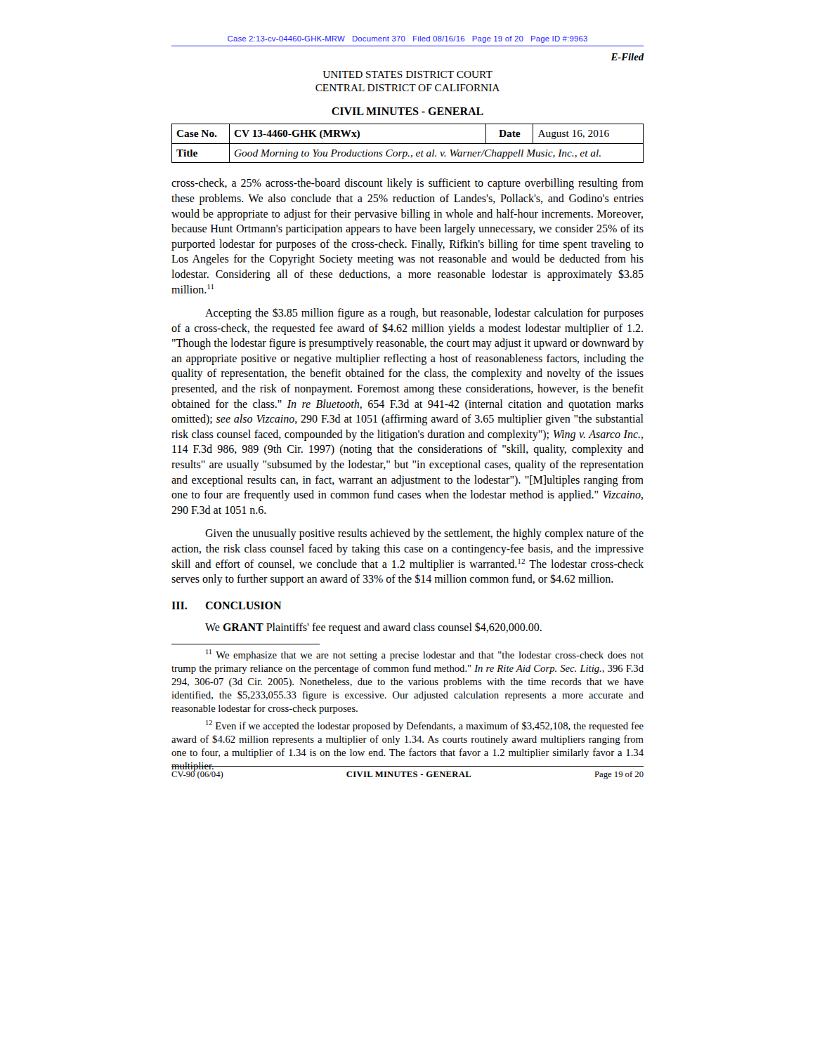Case 2:13-cv-04460-GHK-MRW Document 370 Filed 08/16/16 Page 19 of 20 Page ID #:9963
E-Filed
UNITED STATES DISTRICT COURT
CENTRAL DISTRICT OF CALIFORNIA
CIVIL MINUTES - GENERAL
| Case No. | CV 13-4460-GHK (MRWx) | Date | August 16, 2016 |
| Title | Good Morning to You Productions Corp., et al. v. Warner/Chappell Music, Inc., et al. |
cross-check, a 25% across-the-board discount likely is sufficient to capture overbilling resulting from these problems. We also conclude that a 25% reduction of Landes's, Pollack's, and Godino's entries would be appropriate to adjust for their pervasive billing in whole and half-hour increments. Moreover, because Hunt Ortmann's participation appears to have been largely unnecessary, we consider 25% of its purported lodestar for purposes of the cross-check. Finally, Rifkin's billing for time spent traveling to Los Angeles for the Copyright Society meeting was not reasonable and would be deducted from his lodestar. Considering all of these deductions, a more reasonable lodestar is approximately $3.85 million.11
Accepting the $3.85 million figure as a rough, but reasonable, lodestar calculation for purposes of a cross-check, the requested fee award of $4.62 million yields a modest lodestar multiplier of 1.2. "Though the lodestar figure is presumptively reasonable, the court may adjust it upward or downward by an appropriate positive or negative multiplier reflecting a host of reasonableness factors, including the quality of representation, the benefit obtained for the class, the complexity and novelty of the issues presented, and the risk of nonpayment. Foremost among these considerations, however, is the benefit obtained for the class." In re Bluetooth, 654 F.3d at 941-42 (internal citation and quotation marks omitted); see also Vizcaino, 290 F.3d at 1051 (affirming award of 3.65 multiplier given "the substantial risk class counsel faced, compounded by the litigation's duration and complexity"); Wing v. Asarco Inc., 114 F.3d 986, 989 (9th Cir. 1997) (noting that the considerations of "skill, quality, complexity and results" are usually "subsumed by the lodestar," but "in exceptional cases, quality of the representation and exceptional results can, in fact, warrant an adjustment to the lodestar"). "[M]ultiples ranging from one to four are frequently used in common fund cases when the lodestar method is applied." Vizcaino, 290 F.3d at 1051 n.6.
Given the unusually positive results achieved by the settlement, the highly complex nature of the action, the risk class counsel faced by taking this case on a contingency-fee basis, and the impressive skill and effort of counsel, we conclude that a 1.2 multiplier is warranted.12 The lodestar cross-check serves only to further support an award of 33% of the $14 million common fund, or $4.62 million.
III. CONCLUSION
We GRANT Plaintiffs' fee request and award class counsel $4,620,000.00.
11 We emphasize that we are not setting a precise lodestar and that "the lodestar cross-check does not trump the primary reliance on the percentage of common fund method." In re Rite Aid Corp. Sec. Litig., 396 F.3d 294, 306-07 (3d Cir. 2005). Nonetheless, due to the various problems with the time records that we have identified, the $5,233,055.33 figure is excessive. Our adjusted calculation represents a more accurate and reasonable lodestar for cross-check purposes.
12 Even if we accepted the lodestar proposed by Defendants, a maximum of $3,452,108, the requested fee award of $4.62 million represents a multiplier of only 1.34. As courts routinely award multipliers ranging from one to four, a multiplier of 1.34 is on the low end. The factors that favor a 1.2 multiplier similarly favor a 1.34 multiplier.
CV-90 (06/04) CIVIL MINUTES - GENERAL Page 19 of 20